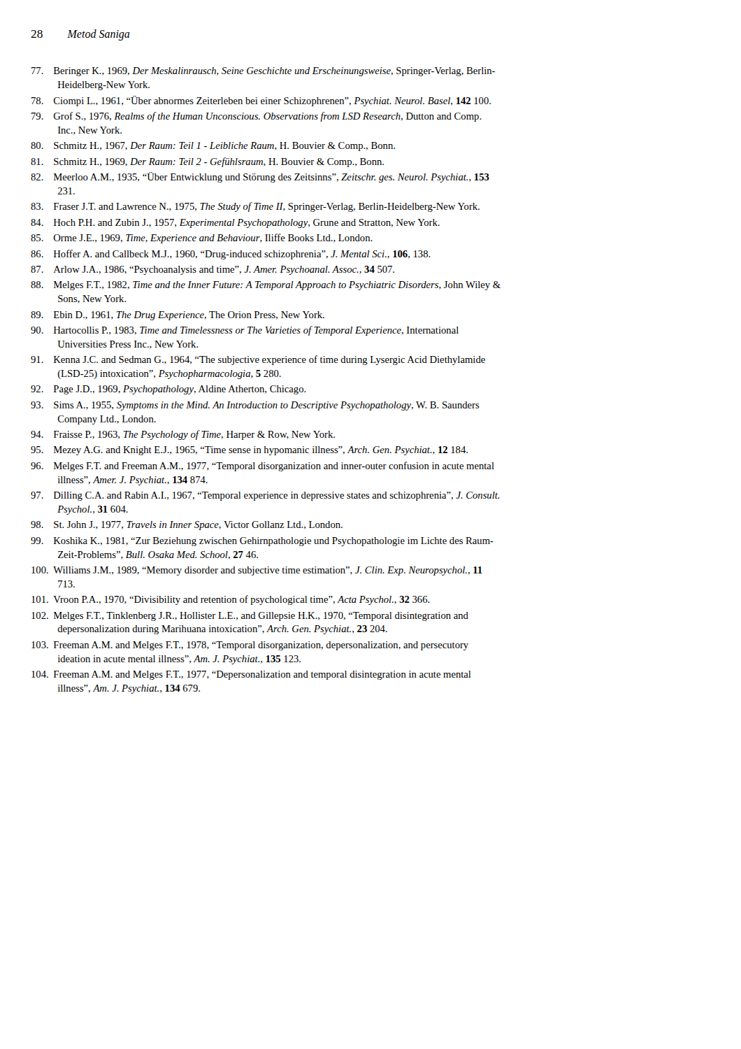28 Metod Saniga
77. Beringer K., 1969, Der Meskalinrausch, Seine Geschichte und Erscheinungsweise, Springer-Verlag, Berlin-Heidelberg-New York.
78. Ciompi L., 1961, “Über abnormes Zeiterleben bei einer Schizophrenen”, Psychiat. Neurol. Basel, 142 100.
79. Grof S., 1976, Realms of the Human Unconscious. Observations from LSD Research, Dutton and Comp. Inc., New York.
80. Schmitz H., 1967, Der Raum: Teil 1 - Leibliche Raum, H. Bouvier & Comp., Bonn.
81. Schmitz H., 1969, Der Raum: Teil 2 - Gefühlsraum, H. Bouvier & Comp., Bonn.
82. Meerloo A.M., 1935, “Über Entwicklung und Störung des Zeitsinns”, Zeitschr. ges. Neurol. Psychiat., 153 231.
83. Fraser J.T. and Lawrence N., 1975, The Study of Time II, Springer-Verlag, Berlin-Heidelberg-New York.
84. Hoch P.H. and Zubin J., 1957, Experimental Psychopathology, Grune and Stratton, New York.
85. Orme J.E., 1969, Time, Experience and Behaviour, Iliffe Books Ltd., London.
86. Hoffer A. and Callbeck M.J., 1960, “Drug-induced schizophrenia”, J. Mental Sci., 106, 138.
87. Arlow J.A., 1986, “Psychoanalysis and time”, J. Amer. Psychoanal. Assoc., 34 507.
88. Melges F.T., 1982, Time and the Inner Future: A Temporal Approach to Psychiatric Disorders, John Wiley & Sons, New York.
89. Ebin D., 1961, The Drug Experience, The Orion Press, New York.
90. Hartocollis P., 1983, Time and Timelessness or The Varieties of Temporal Experience, International Universities Press Inc., New York.
91. Kenna J.C. and Sedman G., 1964, “The subjective experience of time during Lysergic Acid Diethylamide (LSD-25) intoxication”, Psychopharmacologia, 5 280.
92. Page J.D., 1969, Psychopathology, Aldine Atherton, Chicago.
93. Sims A., 1955, Symptoms in the Mind. An Introduction to Descriptive Psychopathology, W. B. Saunders Company Ltd., London.
94. Fraisse P., 1963, The Psychology of Time, Harper & Row, New York.
95. Mezey A.G. and Knight E.J., 1965, “Time sense in hypomanic illness”, Arch. Gen. Psychiat., 12 184.
96. Melges F.T. and Freeman A.M., 1977, “Temporal disorganization and inner-outer confusion in acute mental illness”, Amer. J. Psychiat., 134 874.
97. Dilling C.A. and Rabin A.I., 1967, “Temporal experience in depressive states and schizophrenia”, J. Consult. Psychol., 31 604.
98. St. John J., 1977, Travels in Inner Space, Victor Gollanz Ltd., London.
99. Koshika K., 1981, “Zur Beziehung zwischen Gehirnpathologie und Psychopathologie im Lichte des Raum-Zeit-Problems”, Bull. Osaka Med. School, 27 46.
100. Williams J.M., 1989, “Memory disorder and subjective time estimation”, J. Clin. Exp. Neuropsychol., 11 713.
101. Vroon P.A., 1970, “Divisibility and retention of psychological time”, Acta Psychol., 32 366.
102. Melges F.T., Tinklenberg J.R., Hollister L.E., and Gillepsie H.K., 1970, “Temporal disintegration and depersonalization during Marihuana intoxication”, Arch. Gen. Psychiat., 23 204.
103. Freeman A.M. and Melges F.T., 1978, “Temporal disorganization, depersonalization, and persecutory ideation in acute mental illness”, Am. J. Psychiat., 135 123.
104. Freeman A.M. and Melges F.T., 1977, “Depersonalization and temporal disintegration in acute mental illness”, Am. J. Psychiat., 134 679.